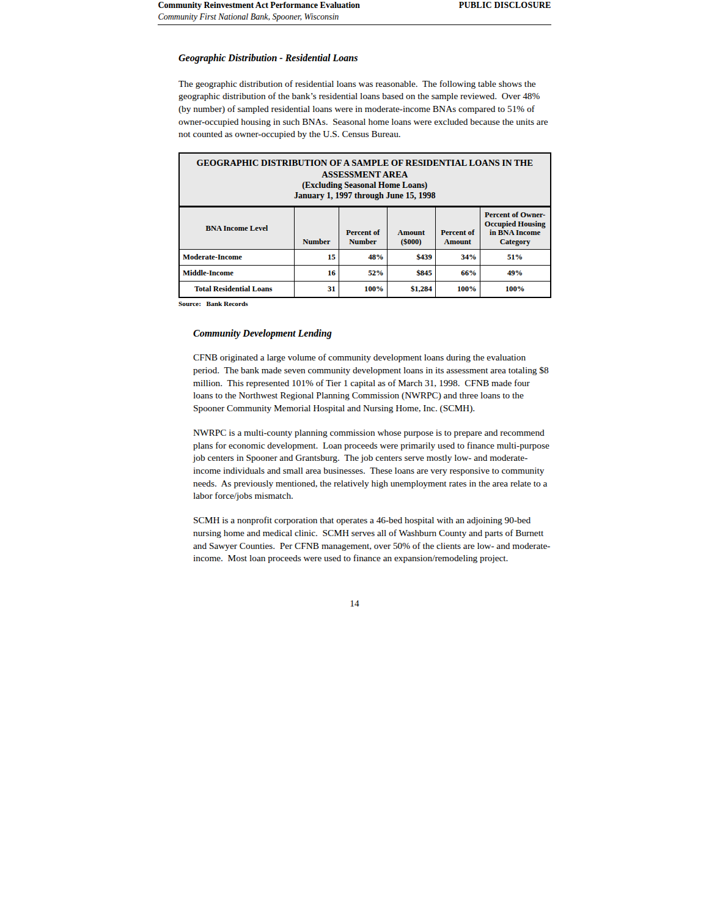Community Reinvestment Act Performance Evaluation PUBLIC DISCLOSURE
Community First National Bank, Spooner, Wisconsin
Geographic Distribution - Residential Loans
The geographic distribution of residential loans was reasonable. The following table shows the geographic distribution of the bank’s residential loans based on the sample reviewed. Over 48% (by number) of sampled residential loans were in moderate-income BNAs compared to 51% of owner-occupied housing in such BNAs. Seasonal home loans were excluded because the units are not counted as owner-occupied by the U.S. Census Bureau.
GEOGRAPHIC DISTRIBUTION OF A SAMPLE OF RESIDENTIAL LOANS IN THE ASSESSMENT AREA (Excluding Seasonal Home Loans) January 1, 1997 through June 15, 1998
| BNA Income Level | Number | Percent of Number | Amount ($000) | Percent of Amount | Percent of Owner- Occupied Housing in BNA Income Category |
| --- | --- | --- | --- | --- | --- |
| Moderate-Income | 15 | 48% | $439 | 34% | 51% |
| Middle-Income | 16 | 52% | $845 | 66% | 49% |
| Total Residential Loans | 31 | 100% | $1,284 | 100% | 100% |
Source: Bank Records
Community Development Lending
CFNB originated a large volume of community development loans during the evaluation period. The bank made seven community development loans in its assessment area totaling $8 million. This represented 101% of Tier 1 capital as of March 31, 1998. CFNB made four loans to the Northwest Regional Planning Commission (NWRPC) and three loans to the Spooner Community Memorial Hospital and Nursing Home, Inc. (SCMH).
NWRPC is a multi-county planning commission whose purpose is to prepare and recommend plans for economic development. Loan proceeds were primarily used to finance multi-purpose job centers in Spooner and Grantsburg. The job centers serve mostly low- and moderate-income individuals and small area businesses. These loans are very responsive to community needs. As previously mentioned, the relatively high unemployment rates in the area relate to a labor force/jobs mismatch.
SCMH is a nonprofit corporation that operates a 46-bed hospital with an adjoining 90-bed nursing home and medical clinic. SCMH serves all of Washburn County and parts of Burnett and Sawyer Counties. Per CFNB management, over 50% of the clients are low- and moderate-income. Most loan proceeds were used to finance an expansion/remodeling project.
14